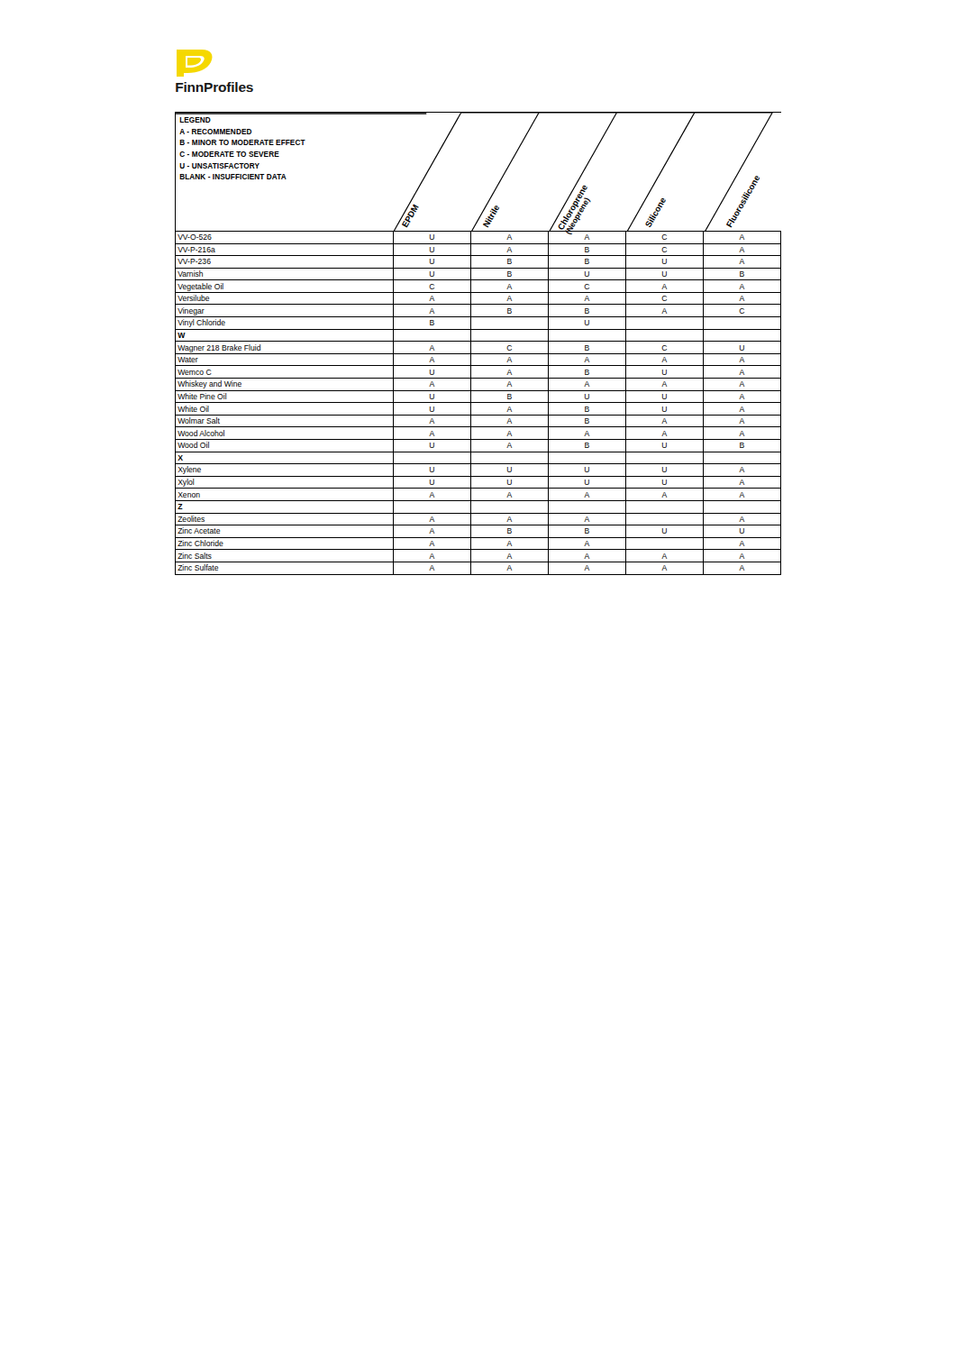FinnProfiles
LEGEND
A - RECOMMENDED
B - MINOR TO MODERATE EFFECT
C - MODERATE TO SEVERE
U - UNSATISFACTORY
BLANK - INSUFFICIENT DATA
EPDM
Nitrile
Chloroprene(Neoprene)
Silicone
Fluorosilicone
| VV-O-526 | U | A | A | C | A |
| VV-P-216a | U | A | B | C | A |
| VV-P-236 | U | B | B | U | A |
| Varnish | U | B | U | U | B |
| Vegetable Oil | C | A | C | A | A |
| Versilube | A | A | A | C | A |
| Vinegar | A | B | B | A | C |
| Vinyl Chloride | B | | U | | |
| W | | | | | |
| Wagner 218 Brake Fluid | A | C | B | C | U |
| Water | A | A | A | A | A |
| Wemco C | U | A | B | U | A |
| Whiskey and Wine | A | A | A | A | A |
| White Pine Oil | U | B | U | U | A |
| White Oil | U | A | B | U | A |
| Wolmar Salt | A | A | B | A | A |
| Wood Alcohol | A | A | A | A | A |
| Wood Oil | U | A | B | U | B |
| X | | | | | |
| Xylene | U | U | U | U | A |
| Xylol | U | U | U | U | A |
| Xenon | A | A | A | A | A |
| Z | | | | | |
| Zeolites | A | A | A | | A |
| Zinc Acetate | A | B | B | U | U |
| Zinc Chloride | A | A | A | | A |
| Zinc Salts | A | A | A | A | A |
| Zinc Sulfate | A | A | A | A | A |